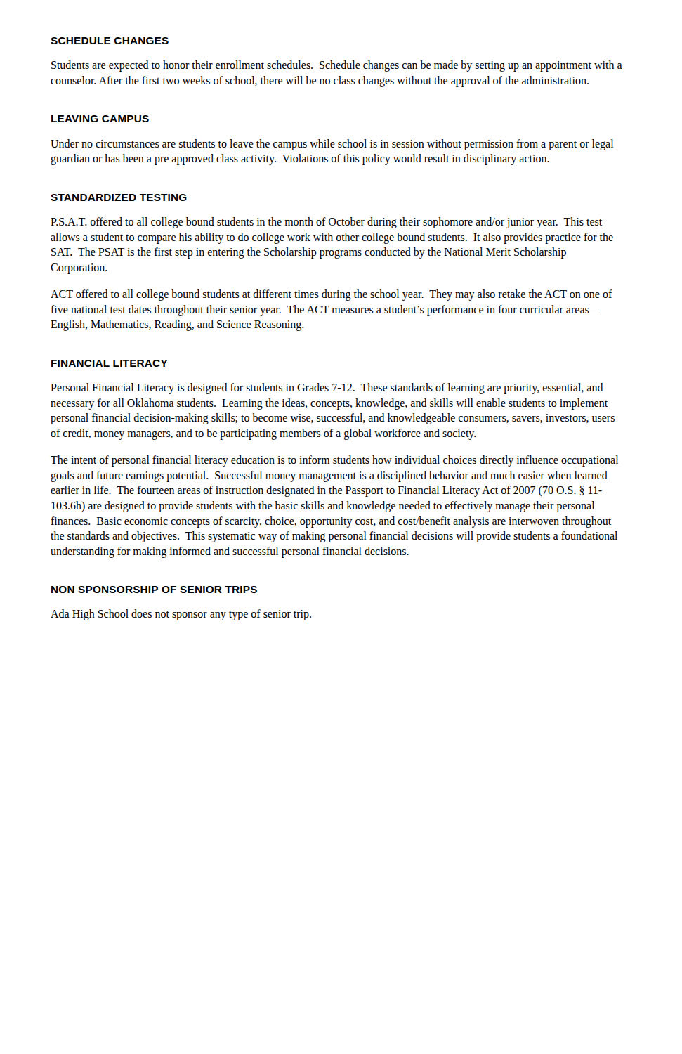SCHEDULE CHANGES
Students are expected to honor their enrollment schedules. Schedule changes can be made by setting up an appointment with a counselor. After the first two weeks of school, there will be no class changes without the approval of the administration.
LEAVING CAMPUS
Under no circumstances are students to leave the campus while school is in session without permission from a parent or legal guardian or has been a pre approved class activity. Violations of this policy would result in disciplinary action.
STANDARDIZED TESTING
P.S.A.T. offered to all college bound students in the month of October during their sophomore and/or junior year. This test allows a student to compare his ability to do college work with other college bound students. It also provides practice for the SAT. The PSAT is the first step in entering the Scholarship programs conducted by the National Merit Scholarship Corporation.
ACT offered to all college bound students at different times during the school year. They may also retake the ACT on one of five national test dates throughout their senior year. The ACT measures a student’s performance in four curricular areas—English, Mathematics, Reading, and Science Reasoning.
FINANCIAL LITERACY
Personal Financial Literacy is designed for students in Grades 7-12. These standards of learning are priority, essential, and necessary for all Oklahoma students. Learning the ideas, concepts, knowledge, and skills will enable students to implement personal financial decision-making skills; to become wise, successful, and knowledgeable consumers, savers, investors, users of credit, money managers, and to be participating members of a global workforce and society.
The intent of personal financial literacy education is to inform students how individual choices directly influence occupational goals and future earnings potential. Successful money management is a disciplined behavior and much easier when learned earlier in life. The fourteen areas of instruction designated in the Passport to Financial Literacy Act of 2007 (70 O.S. § 11-103.6h) are designed to provide students with the basic skills and knowledge needed to effectively manage their personal finances. Basic economic concepts of scarcity, choice, opportunity cost, and cost/benefit analysis are interwoven throughout the standards and objectives. This systematic way of making personal financial decisions will provide students a foundational understanding for making informed and successful personal financial decisions.
NON SPONSORSHIP OF SENIOR TRIPS
Ada High School does not sponsor any type of senior trip.